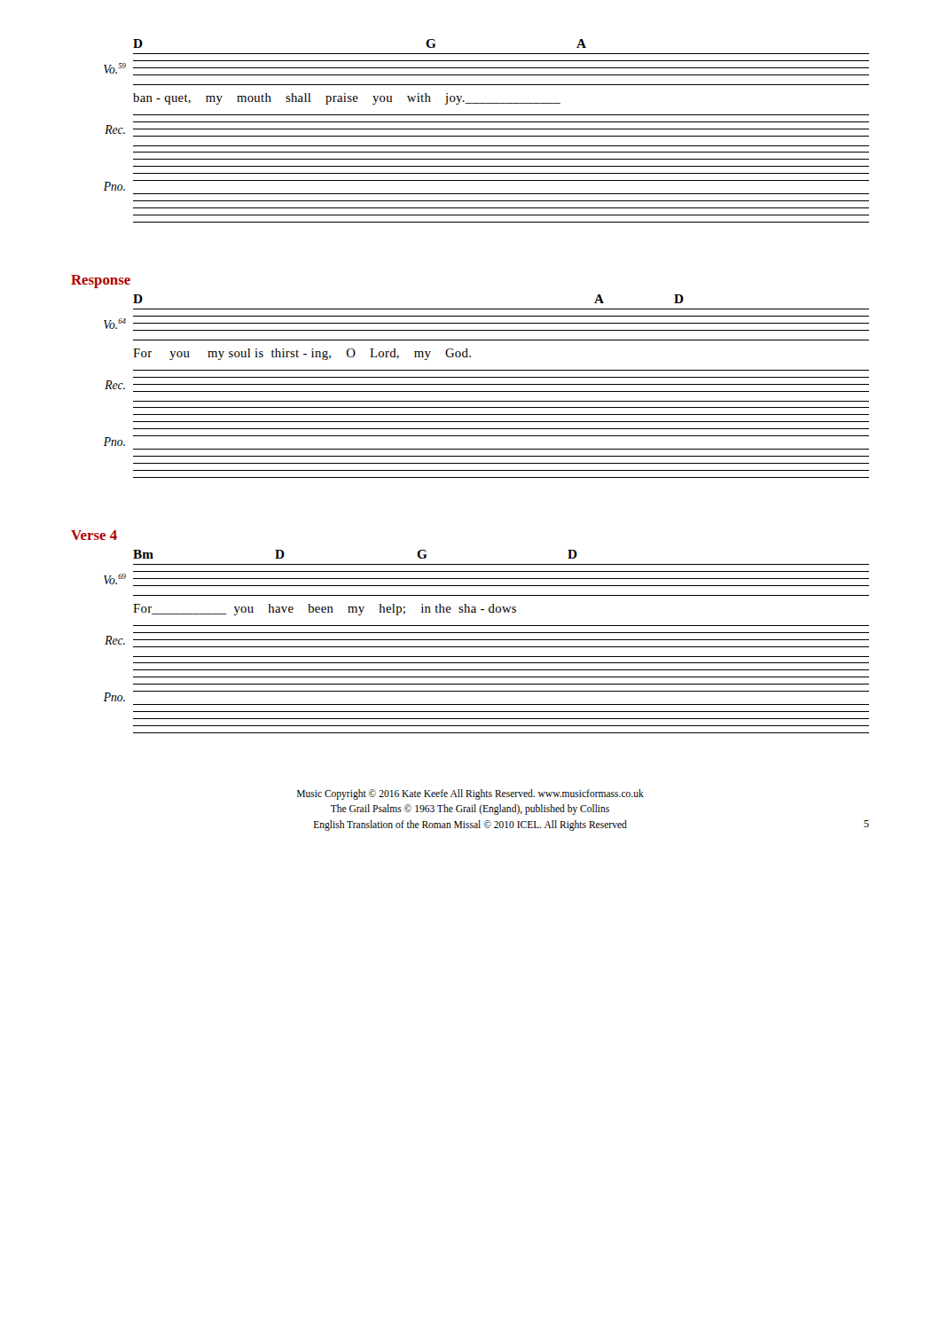D G A
Vo.59
ban - quet, my mouth shall praise you with joy.______________
Rec.
Pno.
Response
D A D
Vo.64
For you my soul is thirst - ing, O Lord, my God.
Rec.
Pno.
Verse 4
Bm D G D
Vo.69
For___________ you have been my help; in the sha - dows
Rec.
Pno.
Music Copyright © 2016 Kate Keefe All Rights Reserved. www.musicformass.co.uk
The Grail Psalms © 1963 The Grail (England), published by Collins
English Translation of the Roman Missal © 2010 ICEL. All Rights Reserved 5